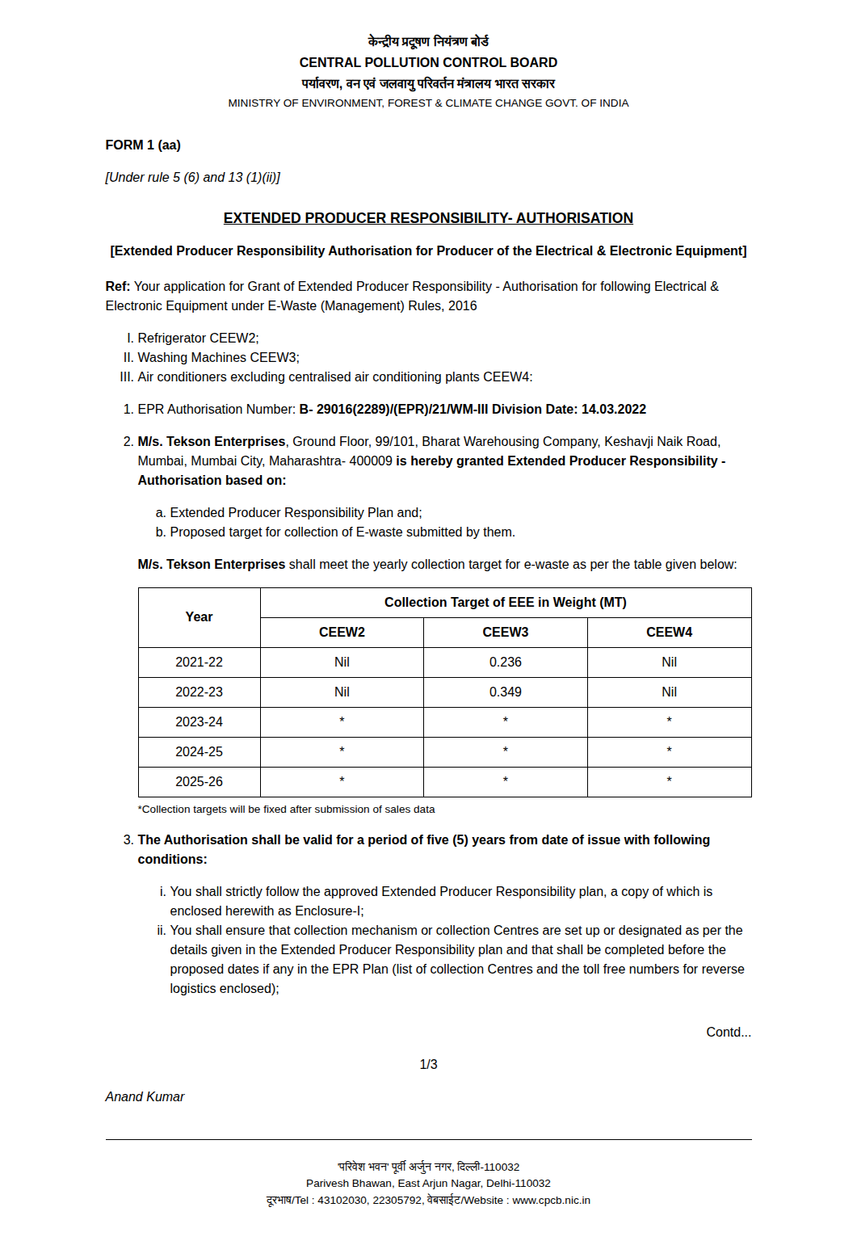केन्द्रीय प्रदूषण नियंत्रण बोर्ड
CENTRAL POLLUTION CONTROL BOARD
पर्यावरण, वन एवं जलवायु परिवर्तन मंत्रालय भारत सरकार
MINISTRY OF ENVIRONMENT, FOREST & CLIMATE CHANGE GOVT. OF INDIA
FORM 1 (aa)
[Under rule 5 (6) and 13 (1)(ii)]
EXTENDED PRODUCER RESPONSIBILITY- AUTHORISATION
[Extended Producer Responsibility Authorisation for Producer of the Electrical & Electronic Equipment]
Ref: Your application for Grant of Extended Producer Responsibility - Authorisation for following Electrical & Electronic Equipment under E-Waste (Management) Rules, 2016
Refrigerator CEEW2;
Washing Machines CEEW3;
Air conditioners excluding centralised air conditioning plants CEEW4:
EPR Authorisation Number: B- 29016(2289)/(EPR)/21/WM-III Division Date: 14.03.2022
M/s. Tekson Enterprises, Ground Floor, 99/101, Bharat Warehousing Company, Keshavji Naik Road, Mumbai, Mumbai City, Maharashtra- 400009 is hereby granted Extended Producer Responsibility - Authorisation based on:
Extended Producer Responsibility Plan and;
Proposed target for collection of E-waste submitted by them.
M/s. Tekson Enterprises shall meet the yearly collection target for e-waste as per the table given below:
| Year | Collection Target of EEE in Weight (MT) |
| --- | --- |
| CEEW2 | CEEW3 | CEEW4 |
| 2021-22 | Nil | 0.236 | Nil |
| 2022-23 | Nil | 0.349 | Nil |
| 2023-24 | * | * | * |
| 2024-25 | * | * | * |
| 2025-26 | * | * | * |
*Collection targets will be fixed after submission of sales data
The Authorisation shall be valid for a period of five (5) years from date of issue with following conditions:
You shall strictly follow the approved Extended Producer Responsibility plan, a copy of which is enclosed herewith as Enclosure-I;
You shall ensure that collection mechanism or collection Centres are set up or designated as per the details given in the Extended Producer Responsibility plan and that shall be completed before the proposed dates if any in the EPR Plan (list of collection Centres and the toll free numbers for reverse logistics enclosed);
Contd...
1/3
Anand Kumar
'परिवेश भवन' पूर्वी अर्जुन नगर, दिल्ली-110032
Parivesh Bhawan, East Arjun Nagar, Delhi-110032
दूरभाष/Tel : 43102030, 22305792, वेबसाईट/Website : www.cpcb.nic.in